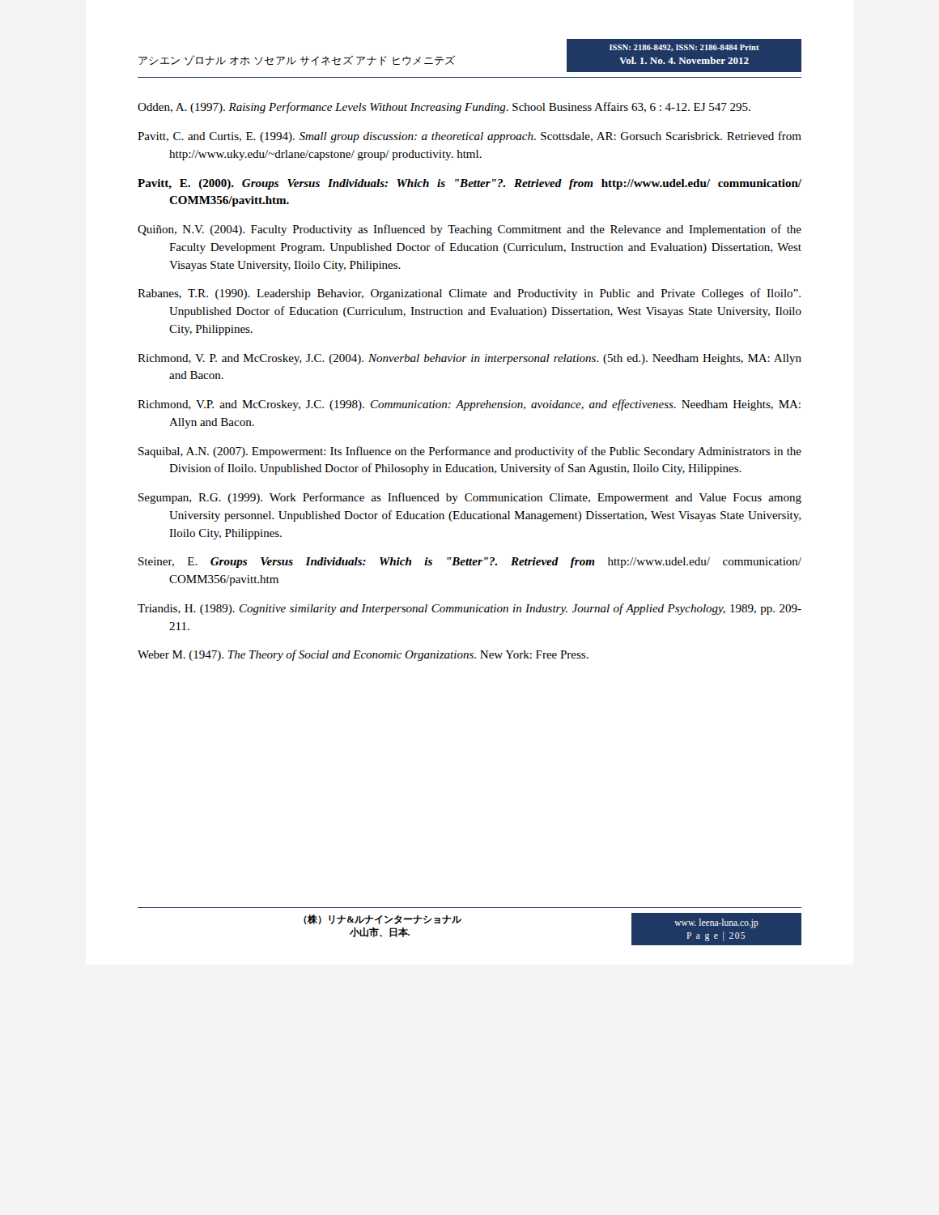アシエン ゾロナル オホ ソセアル サイネセズ アナド ヒウメニテズ
ISSN: 2186-8492, ISSN: 2186-8484 Print
Vol. 1. No. 4. November 2012
Odden, A. (1997). Raising Performance Levels Without Increasing Funding. School Business Affairs 63, 6 : 4-12. EJ 547 295.
Pavitt, C. and Curtis, E. (1994). Small group discussion: a theoretical approach. Scottsdale, AR: Gorsuch Scarisbrick. Retrieved from http://www.uky.edu/~drlane/capstone/ group/ productivity. html.
Pavitt, E. (2000). Groups Versus Individuals: Which is "Better"?. Retrieved from http://www.udel.edu/ communication/ COMM356/pavitt.htm.
Quiñon, N.V. (2004). Faculty Productivity as Influenced by Teaching Commitment and the Relevance and Implementation of the Faculty Development Program. Unpublished Doctor of Education (Curriculum, Instruction and Evaluation) Dissertation, West Visayas State University, Iloilo City, Philipines.
Rabanes, T.R. (1990). Leadership Behavior, Organizational Climate and Productivity in Public and Private Colleges of Iloilo”. Unpublished Doctor of Education (Curriculum, Instruction and Evaluation) Dissertation, West Visayas State University, Iloilo City, Philippines.
Richmond, V. P. and McCroskey, J.C. (2004). Nonverbal behavior in interpersonal relations. (5th ed.). Needham Heights, MA: Allyn and Bacon.
Richmond, V.P. and McCroskey, J.C. (1998). Communication: Apprehension, avoidance, and effectiveness. Needham Heights, MA: Allyn and Bacon.
Saquibal, A.N. (2007). Empowerment: Its Influence on the Performance and productivity of the Public Secondary Administrators in the Division of Iloilo. Unpublished Doctor of Philosophy in Education, University of San Agustin, Iloilo City, Hilippines.
Segumpan, R.G. (1999). Work Performance as Influenced by Communication Climate, Empowerment and Value Focus among University personnel. Unpublished Doctor of Education (Educational Management) Dissertation, West Visayas State University, Iloilo City, Philippines.
Steiner, E. Groups Versus Individuals: Which is "Better"?. Retrieved from http://www.udel.edu/ communication/ COMM356/pavitt.htm
Triandis, H. (1989). Cognitive similarity and Interpersonal Communication in Industry. Journal of Applied Psychology, 1989, pp. 209-211.
Weber M. (1947). The Theory of Social and Economic Organizations. New York: Free Press.
（株）リナ&ルナインターナショナル
小山市、日本.
www. leena-luna.co.jp
P a g e | 205